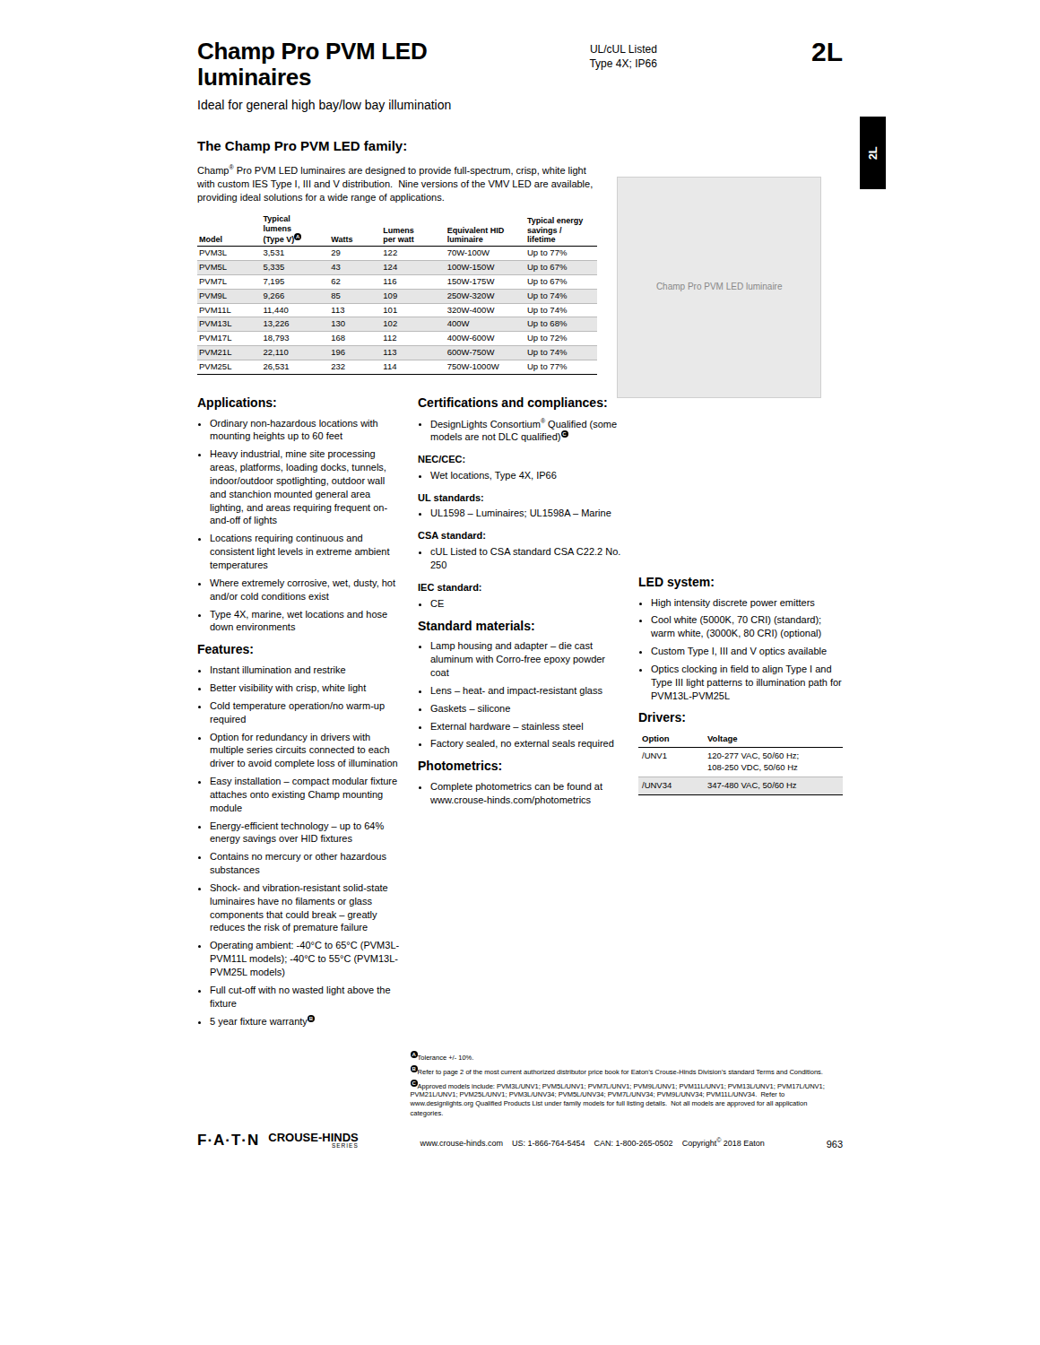2L
Champ Pro PVM LED
luminaires
Ideal for general high bay/low bay illumination
UL/cUL Listed
Type 4X; IP66
2L
The Champ Pro PVM LED family:
Champ® Pro PVM LED luminaires are designed to provide full-spectrum, crisp, white light with custom IES Type I, III and V distribution. Nine versions of the VMV LED are available, providing ideal solutions for a wide range of applications.
Champ Pro PVM LED luminaire
| Model | Typical lumens (Type V) A | Watts | Lumens per watt | Equivalent HID luminaire | Typical energy savings / lifetime |
| --- | --- | --- | --- | --- | --- |
| PVM3L | 3,531 | 29 | 122 | 70W-100W | Up to 77% |
| PVM5L | 5,335 | 43 | 124 | 100W-150W | Up to 67% |
| PVM7L | 7,195 | 62 | 116 | 150W-175W | Up to 67% |
| PVM9L | 9,266 | 85 | 109 | 250W-320W | Up to 74% |
| PVM11L | 11,440 | 113 | 101 | 320W-400W | Up to 74% |
| PVM13L | 13,226 | 130 | 102 | 400W | Up to 68% |
| PVM17L | 18,793 | 168 | 112 | 400W-600W | Up to 72% |
| PVM21L | 22,110 | 196 | 113 | 600W-750W | Up to 74% |
| PVM25L | 26,531 | 232 | 114 | 750W-1000W | Up to 77% |
Applications:
Ordinary non-hazardous locations with mounting heights up to 60 feet
Heavy industrial, mine site processing areas, platforms, loading docks, tunnels, indoor/outdoor spotlighting, outdoor wall and stanchion mounted general area lighting, and areas requiring frequent on-and-off of lights
Locations requiring continuous and consistent light levels in extreme ambient temperatures
Where extremely corrosive, wet, dusty, hot and/or cold conditions exist
Type 4X, marine, wet locations and hose down environments
Features:
Instant illumination and restrike
Better visibility with crisp, white light
Cold temperature operation/no warm-up required
Option for redundancy in drivers with multiple series circuits connected to each driver to avoid complete loss of illumination
Easy installation – compact modular fixture attaches onto existing Champ mounting module
Energy-efficient technology – up to 64% energy savings over HID fixtures
Contains no mercury or other hazardous substances
Shock- and vibration-resistant solid-state luminaires have no filaments or glass components that could break – greatly reduces the risk of premature failure
Operating ambient: -40°C to 65°C (PVM3L-PVM11L models); -40°C to 55°C (PVM13L-PVM25L models)
Full cut-off with no wasted light above the fixture
5 year fixture warrantyB
Certifications and compliances:
DesignLights Consortium® Qualified (some models are not DLC qualified)C
NEC/CEC:
Wet locations, Type 4X, IP66
UL standards:
UL1598 – Luminaires; UL1598A – Marine
CSA standard:
cUL Listed to CSA standard CSA C22.2 No. 250
IEC standard:
CE
Standard materials:
Lamp housing and adapter – die cast aluminum with Corro-free epoxy powder coat
Lens – heat- and impact-resistant glass
Gaskets – silicone
External hardware – stainless steel
Factory sealed, no external seals required
Photometrics:
Complete photometrics can be found at www.crouse-hinds.com/photometrics
LED system:
High intensity discrete power emitters
Cool white (5000K, 70 CRI) (standard); warm white, (3000K, 80 CRI) (optional)
Custom Type I, III and V optics available
Optics clocking in field to align Type I and Type III light patterns to illumination path for PVM13L-PVM25L
Drivers:
| Option | Voltage |
| --- | --- |
| /UNV1 | 120-277 VAC, 50/60 Hz; 108-250 VDC, 50/60 Hz |
| /UNV34 | 347-480 VAC, 50/60 Hz |
ATolerance +/- 10%.
BRefer to page 2 of the most current authorized distributor price book for Eaton’s Crouse-Hinds Division’s standard Terms and Conditions.
CApproved models include: PVM3L/UNV1; PVM5L/UNV1; PVM7L/UNV1; PVM9L/UNV1; PVM11L/UNV1; PVM13L/UNV1; PVM17L/UNV1; PVM21L/UNV1; PVM25L/UNV1; PVM3L/UNV34; PVM5L/UNV34; PVM7L/UNV34; PVM9L/UNV34; PVM11L/UNV34. Refer to www.designlights.org Qualified Products List under family models for full listing details. Not all models are approved for all application categories.
F·A·T·N
CROUSE-HINDSSERIES
www.crouse-hinds.com US: 1-866-764-5454 CAN: 1-800-265-0502 Copyright© 2018 Eaton
963